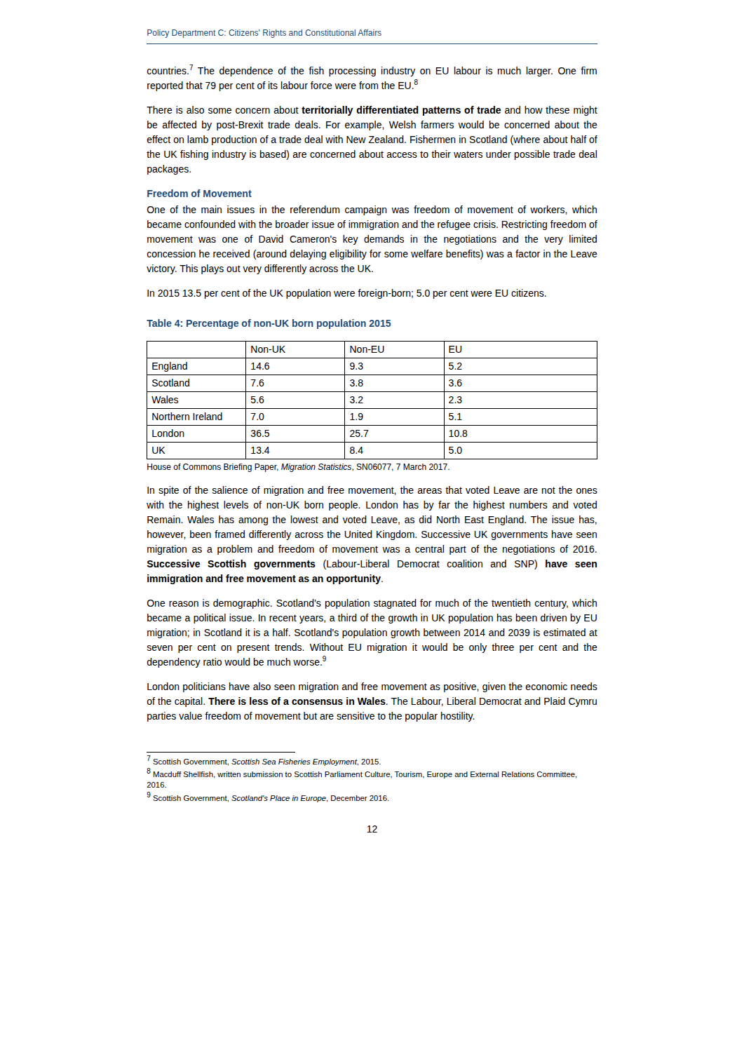Policy Department C: Citizens' Rights and Constitutional Affairs
countries.7 The dependence of the fish processing industry on EU labour is much larger. One firm reported that 79 per cent of its labour force were from the EU.8
There is also some concern about territorially differentiated patterns of trade and how these might be affected by post-Brexit trade deals. For example, Welsh farmers would be concerned about the effect on lamb production of a trade deal with New Zealand. Fishermen in Scotland (where about half of the UK fishing industry is based) are concerned about access to their waters under possible trade deal packages.
Freedom of Movement
One of the main issues in the referendum campaign was freedom of movement of workers, which became confounded with the broader issue of immigration and the refugee crisis. Restricting freedom of movement was one of David Cameron's key demands in the negotiations and the very limited concession he received (around delaying eligibility for some welfare benefits) was a factor in the Leave victory. This plays out very differently across the UK.
In 2015 13.5 per cent of the UK population were foreign-born; 5.0 per cent were EU citizens.
Table 4: Percentage of non-UK born population 2015
| | Non-UK | Non-EU | EU |
| England | 14.6 | 9.3 | 5.2 |
| Scotland | 7.6 | 3.8 | 3.6 |
| Wales | 5.6 | 3.2 | 2.3 |
| Northern Ireland | 7.0 | 1.9 | 5.1 |
| London | 36.5 | 25.7 | 10.8 |
| UK | 13.4 | 8.4 | 5.0 |
House of Commons Briefing Paper, Migration Statistics, SN06077, 7 March 2017.
In spite of the salience of migration and free movement, the areas that voted Leave are not the ones with the highest levels of non-UK born people. London has by far the highest numbers and voted Remain. Wales has among the lowest and voted Leave, as did North East England. The issue has, however, been framed differently across the United Kingdom. Successive UK governments have seen migration as a problem and freedom of movement was a central part of the negotiations of 2016. Successive Scottish governments (Labour-Liberal Democrat coalition and SNP) have seen immigration and free movement as an opportunity.
One reason is demographic. Scotland's population stagnated for much of the twentieth century, which became a political issue. In recent years, a third of the growth in UK population has been driven by EU migration; in Scotland it is a half. Scotland's population growth between 2014 and 2039 is estimated at seven per cent on present trends. Without EU migration it would be only three per cent and the dependency ratio would be much worse.9
London politicians have also seen migration and free movement as positive, given the economic needs of the capital. There is less of a consensus in Wales. The Labour, Liberal Democrat and Plaid Cymru parties value freedom of movement but are sensitive to the popular hostility.
7 Scottish Government, Scottish Sea Fisheries Employment, 2015.
8 Macduff Shellfish, written submission to Scottish Parliament Culture, Tourism, Europe and External Relations Committee, 2016.
9 Scottish Government, Scotland's Place in Europe, December 2016.
12